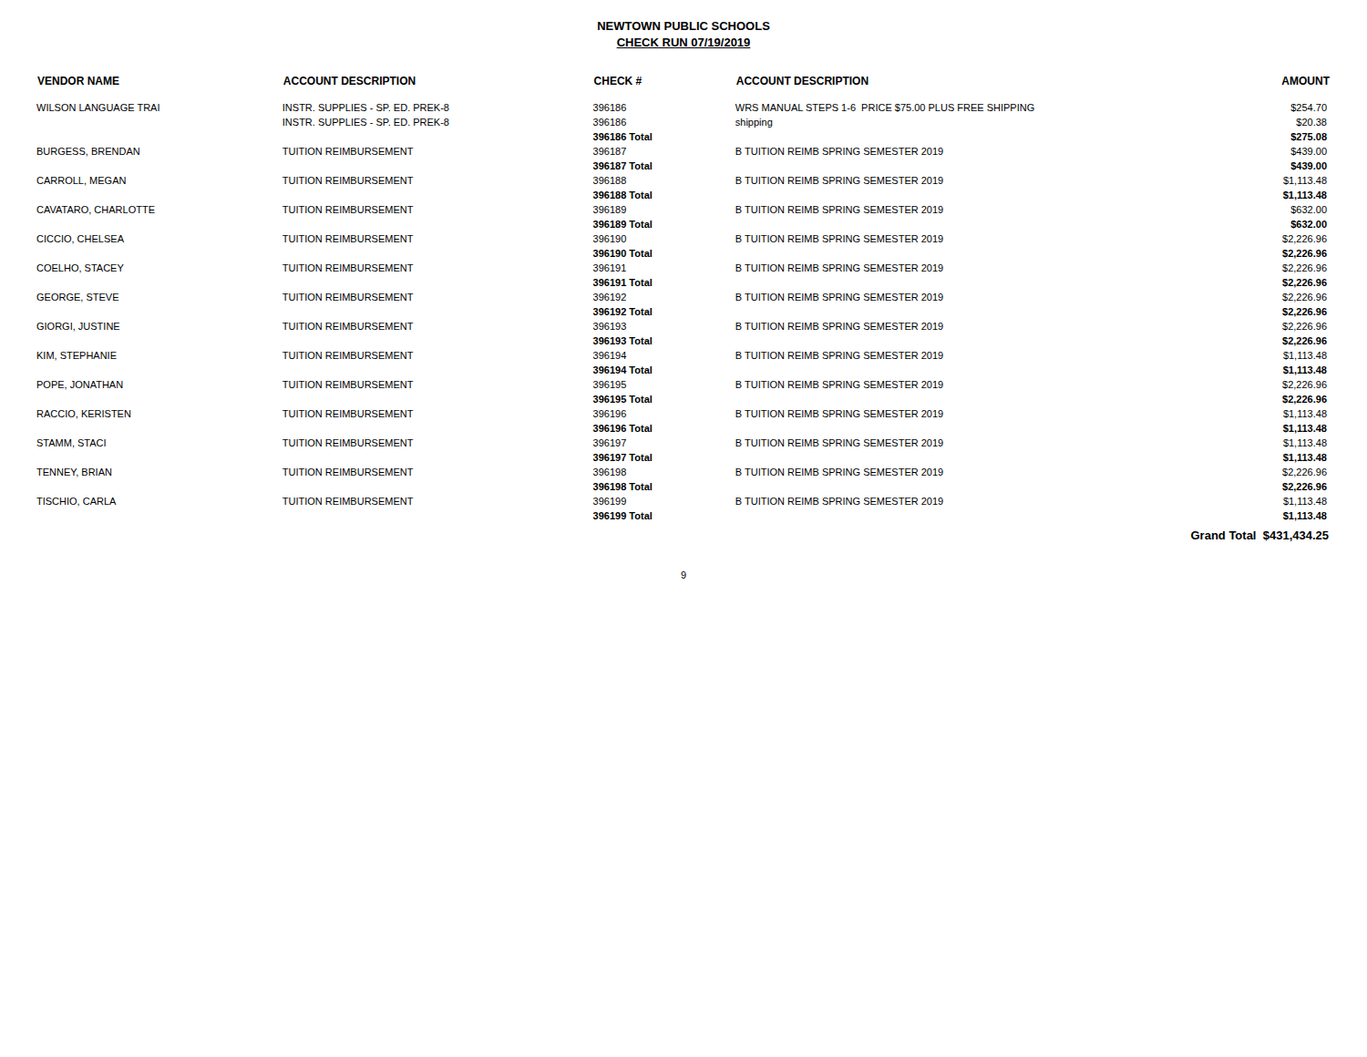NEWTOWN PUBLIC SCHOOLS
CHECK RUN 07/19/2019
| VENDOR NAME | ACCOUNT DESCRIPTION | CHECK # | ACCOUNT DESCRIPTION | AMOUNT |
| --- | --- | --- | --- | --- |
| WILSON LANGUAGE TRAI | INSTR. SUPPLIES - SP. ED. PREK-8 | 396186 | WRS MANUAL STEPS 1-6 PRICE $75.00 PLUS FREE SHIPPING | $254.70 |
| | INSTR. SUPPLIES - SP. ED. PREK-8 | 396186 | shipping | $20.38 |
| | | 396186 Total | | $275.08 |
| BURGESS, BRENDAN | TUITION REIMBURSEMENT | 396187 | B TUITION REIMB SPRING SEMESTER 2019 | $439.00 |
| | | 396187 Total | | $439.00 |
| CARROLL, MEGAN | TUITION REIMBURSEMENT | 396188 | B TUITION REIMB SPRING SEMESTER 2019 | $1,113.48 |
| | | 396188 Total | | $1,113.48 |
| CAVATARO, CHARLOTTE | TUITION REIMBURSEMENT | 396189 | B TUITION REIMB SPRING SEMESTER 2019 | $632.00 |
| | | 396189 Total | | $632.00 |
| CICCIO, CHELSEA | TUITION REIMBURSEMENT | 396190 | B TUITION REIMB SPRING SEMESTER 2019 | $2,226.96 |
| | | 396190 Total | | $2,226.96 |
| COELHO, STACEY | TUITION REIMBURSEMENT | 396191 | B TUITION REIMB SPRING SEMESTER 2019 | $2,226.96 |
| | | 396191 Total | | $2,226.96 |
| GEORGE, STEVE | TUITION REIMBURSEMENT | 396192 | B TUITION REIMB SPRING SEMESTER 2019 | $2,226.96 |
| | | 396192 Total | | $2,226.96 |
| GIORGI, JUSTINE | TUITION REIMBURSEMENT | 396193 | B TUITION REIMB SPRING SEMESTER 2019 | $2,226.96 |
| | | 396193 Total | | $2,226.96 |
| KIM, STEPHANIE | TUITION REIMBURSEMENT | 396194 | B TUITION REIMB SPRING SEMESTER 2019 | $1,113.48 |
| | | 396194 Total | | $1,113.48 |
| POPE, JONATHAN | TUITION REIMBURSEMENT | 396195 | B TUITION REIMB SPRING SEMESTER 2019 | $2,226.96 |
| | | 396195 Total | | $2,226.96 |
| RACCIO, KERISTEN | TUITION REIMBURSEMENT | 396196 | B TUITION REIMB SPRING SEMESTER 2019 | $1,113.48 |
| | | 396196 Total | | $1,113.48 |
| STAMM, STACI | TUITION REIMBURSEMENT | 396197 | B TUITION REIMB SPRING SEMESTER 2019 | $1,113.48 |
| | | 396197 Total | | $1,113.48 |
| TENNEY, BRIAN | TUITION REIMBURSEMENT | 396198 | B TUITION REIMB SPRING SEMESTER 2019 | $2,226.96 |
| | | 396198 Total | | $2,226.96 |
| TISCHIO, CARLA | TUITION REIMBURSEMENT | 396199 | B TUITION REIMB SPRING SEMESTER 2019 | $1,113.48 |
| | | 396199 Total | | $1,113.48 |
Grand Total $431,434.25
9